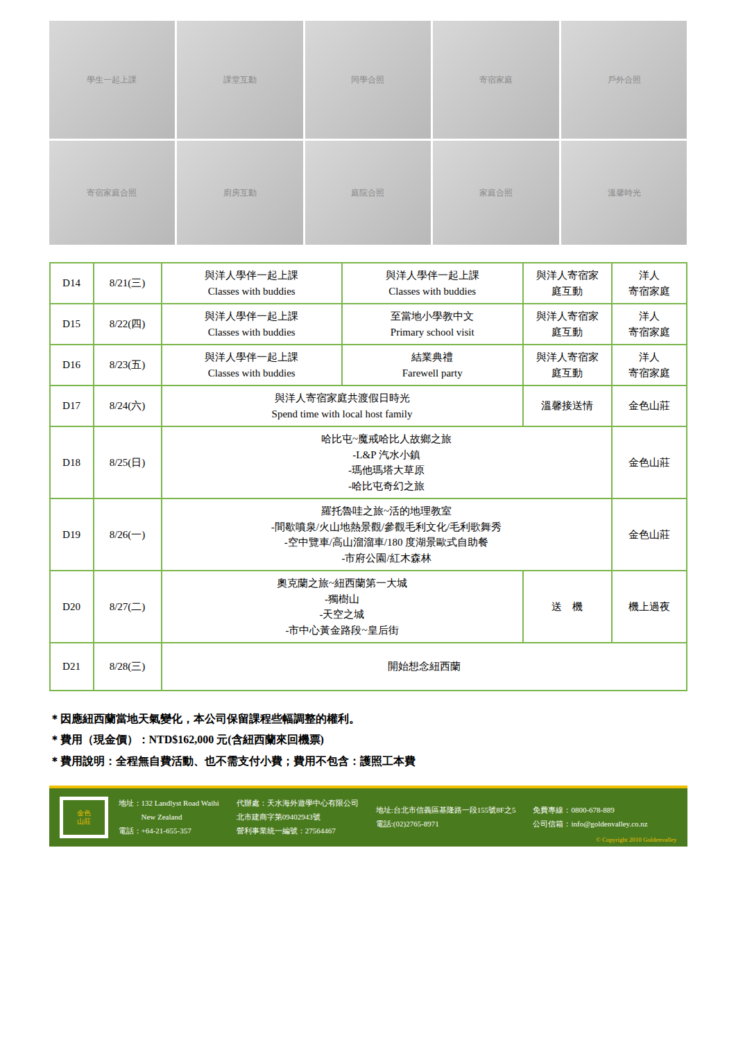學生一起上課
課堂互動
同學合照
寄宿家庭
戶外合照
寄宿家庭合照
廚房互動
庭院合照
家庭合照
溫馨時光
| D14 | 8/21(三) | 與洋人學伴一起上課 Classes with buddies | 與洋人學伴一起上課 Classes with buddies | 與洋人寄宿家 庭互動 | 洋人 寄宿家庭 |
| D15 | 8/22(四) | 與洋人學伴一起上課 Classes with buddies | 至當地小學教中文 Primary school visit | 與洋人寄宿家 庭互動 | 洋人 寄宿家庭 |
| D16 | 8/23(五) | 與洋人學伴一起上課 Classes with buddies | 結業典禮 Farewell party | 與洋人寄宿家 庭互動 | 洋人 寄宿家庭 |
| D17 | 8/24(六) | 與洋人寄宿家庭共渡假日時光 Spend time with local host family | 溫馨接送情 | 金色山莊 |
| D18 | 8/25(日) | 哈比屯~魔戒哈比人故鄉之旅 -L&P 汽水小鎮 -瑪他瑪塔大草原 -哈比屯奇幻之旅 | 金色山莊 |
| D19 | 8/26(一) | 羅托魯哇之旅~活的地理教室 -間歇噴泉/火山地熱景觀/參觀毛利文化/毛利歌舞秀 -空中覽車/高山溜溜車/180 度湖景歐式自助餐 -市府公園/紅木森林 | 金色山莊 |
| D20 | 8/27(二) | 奧克蘭之旅~紐西蘭第一大城 -獨樹山 -天空之城 -市中心黃金路段~皇后街 | 送 機 | 機上過夜 |
| D21 | 8/28(三) | 開始想念紐西蘭 |
＊因應紐西蘭當地天氣變化，本公司保留課程些幅調整的權利。
＊費用（現金價）：NTD$162,000 元(含紐西蘭來回機票)
＊費用說明：全程無自費活動、也不需支付小費；費用不包含：護照工本費
金色
山莊
地址：132 Landlyst Road Waihi
　　　New Zealand
電話：+64-21-655-357
代辦處：天水海外遊學中心有限公司
北市建商字第09402943號
營利事業統一編號：27564467
地址:台北市信義區基隆路一段155號8F之5
電話:(02)2765-8971
免費專線：0800-678-889
公司信箱：info@goldenvalley.co.nz
© Copyright 2010 Goldenvalley